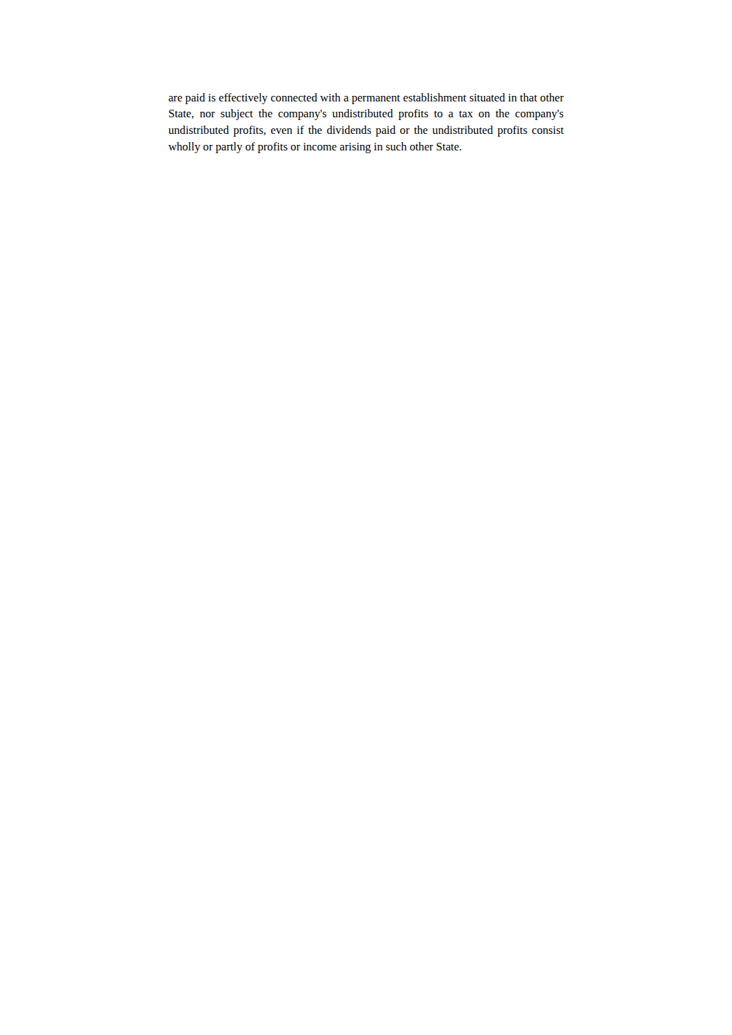are paid is effectively connected with a permanent establishment situated in that other State, nor subject the company's undistributed profits to a tax on the company's undistributed profits, even if the dividends paid or the undistributed profits consist wholly or partly of profits or income arising in such other State.